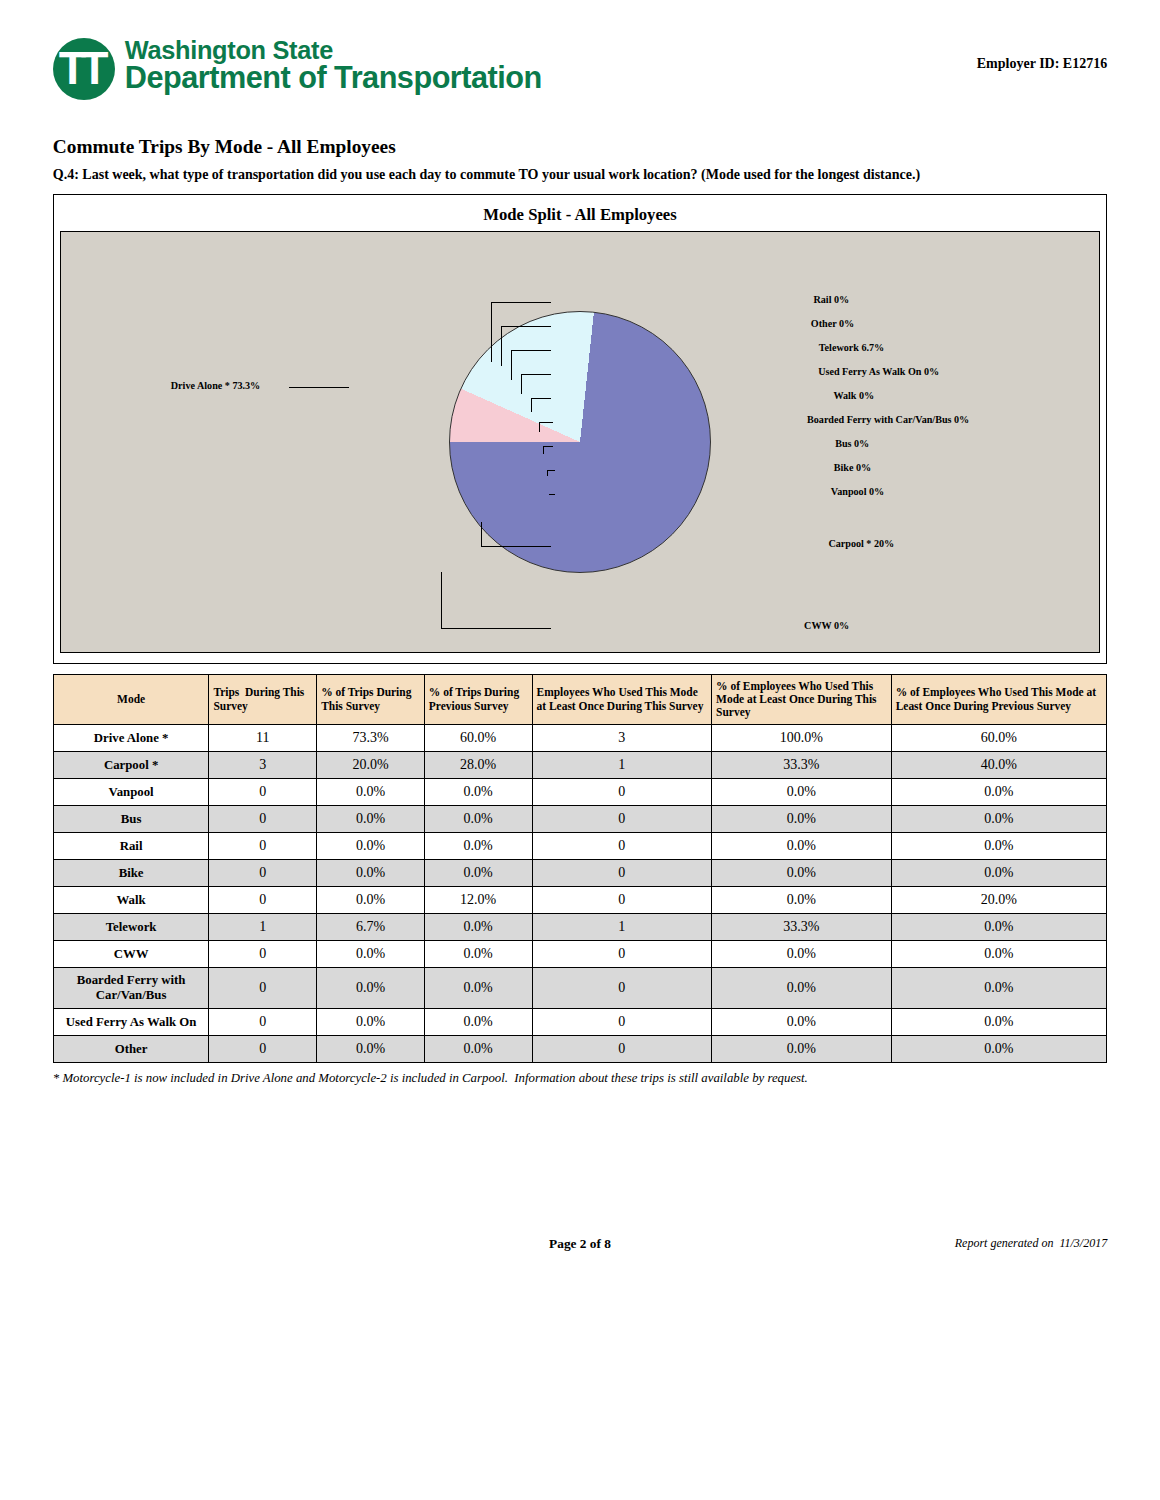T
T
Washington State
Department of Transportation
Employer ID: E12716
Commute Trips By Mode - All Employees
Q.4: Last week, what type of transportation did you use each day to commute TO your usual work location? (Mode used for the longest distance.)
Mode Split - All Employees
Rail 0%
Other 0%
Telework 6.7%
Used Ferry As Walk On 0%
Walk 0%
Boarded Ferry with Car/Van/Bus 0%
Bus 0%
Bike 0%
Vanpool 0%
Carpool * 20%
CWW 0%
Drive Alone * 73.3%
| Mode | Trips During This Survey | % of Trips During This Survey | % of Trips During Previous Survey | Employees Who Used This Mode at Least Once During This Survey | % of Employees Who Used This Mode at Least Once During This Survey | % of Employees Who Used This Mode at Least Once During Previous Survey |
| --- | --- | --- | --- | --- | --- | --- |
| Drive Alone * | 11 | 73.3% | 60.0% | 3 | 100.0% | 60.0% |
| Carpool * | 3 | 20.0% | 28.0% | 1 | 33.3% | 40.0% |
| Vanpool | 0 | 0.0% | 0.0% | 0 | 0.0% | 0.0% |
| Bus | 0 | 0.0% | 0.0% | 0 | 0.0% | 0.0% |
| Rail | 0 | 0.0% | 0.0% | 0 | 0.0% | 0.0% |
| Bike | 0 | 0.0% | 0.0% | 0 | 0.0% | 0.0% |
| Walk | 0 | 0.0% | 12.0% | 0 | 0.0% | 20.0% |
| Telework | 1 | 6.7% | 0.0% | 1 | 33.3% | 0.0% |
| CWW | 0 | 0.0% | 0.0% | 0 | 0.0% | 0.0% |
| Boarded Ferry with Car/Van/Bus | 0 | 0.0% | 0.0% | 0 | 0.0% | 0.0% |
| Used Ferry As Walk On | 0 | 0.0% | 0.0% | 0 | 0.0% | 0.0% |
| Other | 0 | 0.0% | 0.0% | 0 | 0.0% | 0.0% |
* Motorcycle-1 is now included in Drive Alone and Motorcycle-2 is included in Carpool. Information about these trips is still available by request.
Page 2 of 8
Report generated on 11/3/2017